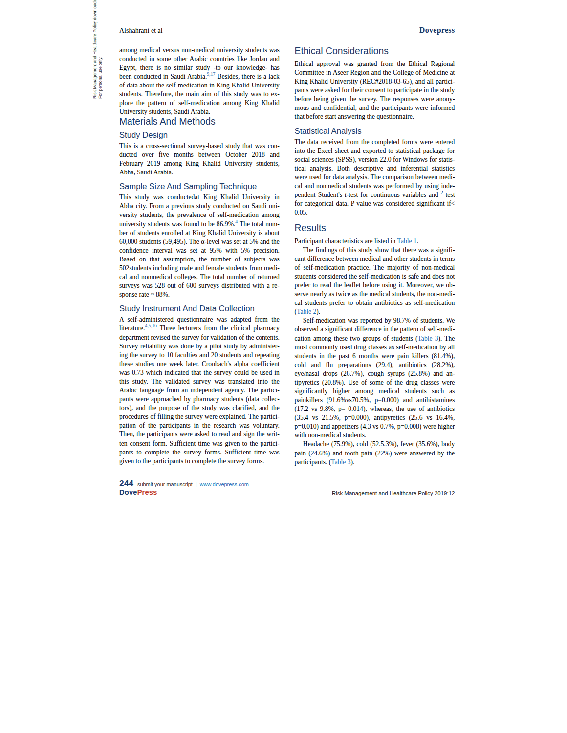Risk Management and Healthcare Policy downloaded from https://www.dovepress.com/ by 52.40.116.66 on 30-Jul-2021
For personal use only.
Alshahrani et al
Dovepress
among medical versus non-medical university students was conducted in some other Arabic countries like Jordan and Egypt, there is no similar study -to our knowledge- has been conducted in Saudi Arabia.9,17 Besides, there is a lack of data about the self-medication in King Khalid University students. Therefore, the main aim of this study was to explore the pattern of self-medication among King Khalid University students, Saudi Arabia.
Materials And Methods
Study Design
This is a cross-sectional survey-based study that was conducted over five months between October 2018 and February 2019 among King Khalid University students, Abha, Saudi Arabia.
Sample Size And Sampling Technique
This study was conductedat King Khalid University in Abha city. From a previous study conducted on Saudi university students, the prevalence of self-medication among university students was found to be 86.9%.4 The total number of students enrolled at King Khalid University is about 60,000 students (59,495). The α-level was set at 5% and the confidence interval was set at 95% with 5% precision. Based on that assumption, the number of subjects was 502students including male and female students from medical and nonmedical colleges. The total number of returned surveys was 528 out of 600 surveys distributed with a response rate ~ 88%.
Study Instrument And Data Collection
A self-administered questionnaire was adapted from the literature.4,5,16 Three lecturers from the clinical pharmacy department revised the survey for validation of the contents. Survey reliability was done by a pilot study by administering the survey to 10 faculties and 20 students and repeating these studies one week later. Cronbach's alpha coefficient was 0.73 which indicated that the survey could be used in this study. The validated survey was translated into the Arabic language from an independent agency. The participants were approached by pharmacy students (data collectors), and the purpose of the study was clarified, and the procedures of filling the survey were explained. The participation of the participants in the research was voluntary. Then, the participants were asked to read and sign the written consent form. Sufficient time was given to the participants to complete the survey forms. Sufficient time was given to the participants to complete the survey forms.
Ethical Considerations
Ethical approval was granted from the Ethical Regional Committee in Aseer Region and the College of Medicine at King Khalid University (REC#2018-03-65), and all participants were asked for their consent to participate in the study before being given the survey. The responses were anonymous and confidential, and the participants were informed that before start answering the questionnaire.
Statistical Analysis
The data received from the completed forms were entered into the Excel sheet and exported to statistical package for social sciences (SPSS), version 22.0 for Windows for statistical analysis. Both descriptive and inferential statistics were used for data analysis. The comparison between medical and nonmedical students was performed by using independent Student's t-test for continuous variables and 2 test for categorical data. P value was considered significant if< 0.05.
Results
Participant characteristics are listed in Table 1.
The findings of this study show that there was a significant difference between medical and other students in terms of self-medication practice. The majority of non-medical students considered the self-medication is safe and does not prefer to read the leaflet before using it. Moreover, we observe nearly as twice as the medical students, the non-medical students prefer to obtain antibiotics as self-medication (Table 2).
Self-medication was reported by 98.7% of students. We observed a significant difference in the pattern of self-medication among these two groups of students (Table 3). The most commonly used drug classes as self-medication by all students in the past 6 months were pain killers (81.4%), cold and flu preparations (29.4), antibiotics (28.2%), eye/nasal drops (26.7%), cough syrups (25.8%) and antipyretics (20.8%). Use of some of the drug classes were significantly higher among medical students such as painkillers (91.6%vs70.5%, p=0.000) and antihistamines (17.2 vs 9.8%, p= 0.014), whereas, the use of antibiotics (35.4 vs 21.5%, p=0.000), antipyretics (25.6 vs 16.4%, p=0.010) and appetizers (4.3 vs 0.7%, p=0.008) were higher with non-medical students.
Headache (75.9%), cold (52.5.3%), fever (35.6%), body pain (24.6%) and tooth pain (22%) were answered by the participants. (Table 3).
244 submit your manuscript | www.dovepress.com
Dove Press
Risk Management and Healthcare Policy 2019:12